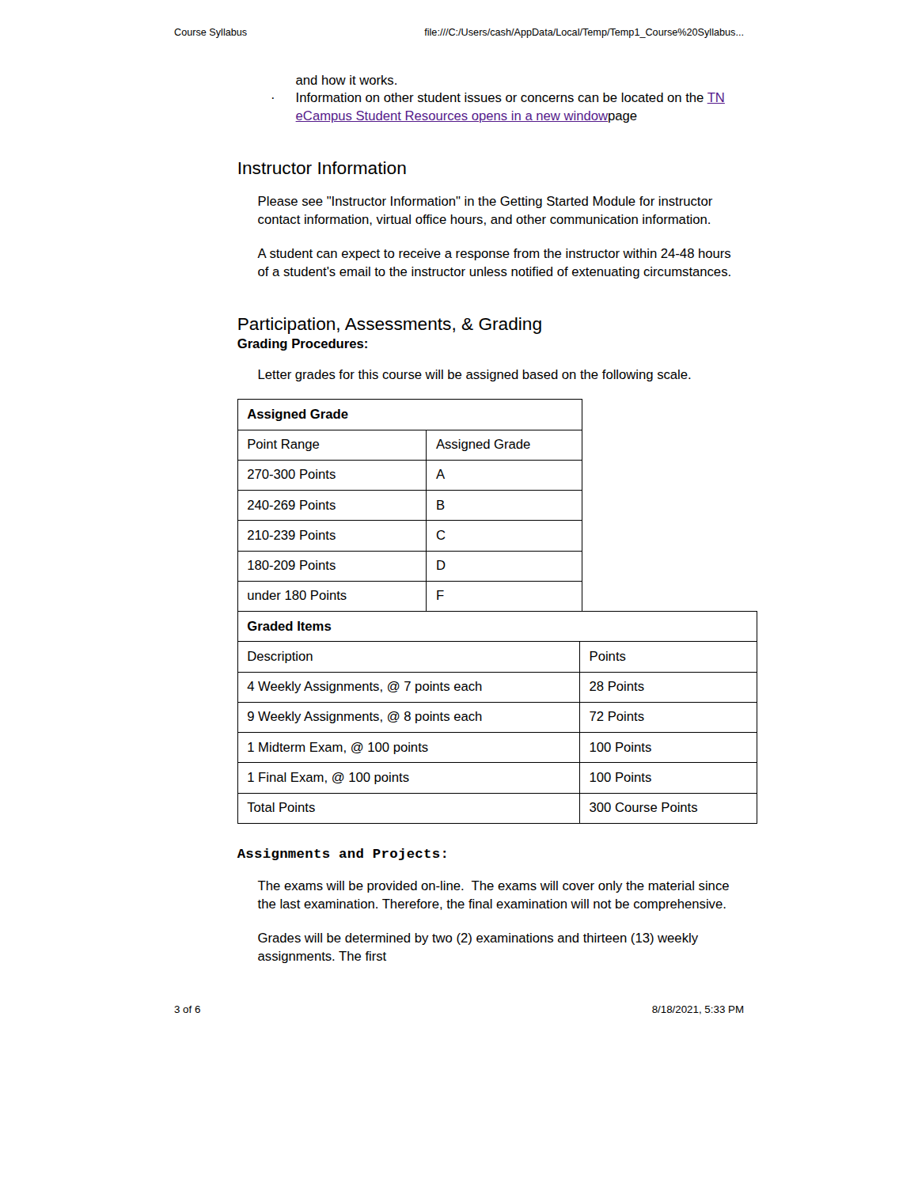Course Syllabus file:///C:/Users/cash/AppData/Local/Temp/Temp1_Course%20Syllabus...
and how it works.
Information on other student issues or concerns can be located on the TN eCampus Student Resources opens in a new windowpage
Instructor Information
Please see "Instructor Information" in the Getting Started Module for instructor contact information, virtual office hours, and other communication information.
A student can expect to receive a response from the instructor within 24-48 hours of a student's email to the instructor unless notified of extenuating circumstances.
Participation, Assessments, & Grading
Grading Procedures:
Letter grades for this course will be assigned based on the following scale.
| Assigned Grade |
| --- |
| Point Range | Assigned Grade |
| 270-300 Points | A |
| 240-269 Points | B |
| 210-239 Points | C |
| 180-209 Points | D |
| under 180 Points | F |
| Graded Items |
| --- |
| Description | Points |
| 4 Weekly Assignments, @ 7 points each | 28 Points |
| 9 Weekly Assignments, @ 8 points each | 72 Points |
| 1 Midterm Exam, @ 100 points | 100 Points |
| 1 Final Exam, @ 100 points | 100 Points |
| Total Points | 300 Course Points |
Assignments and Projects:
The exams will be provided on-line. The exams will cover only the material since the last examination. Therefore, the final examination will not be comprehensive.
Grades will be determined by two (2) examinations and thirteen (13) weekly assignments. The first
3 of 6 8/18/2021, 5:33 PM